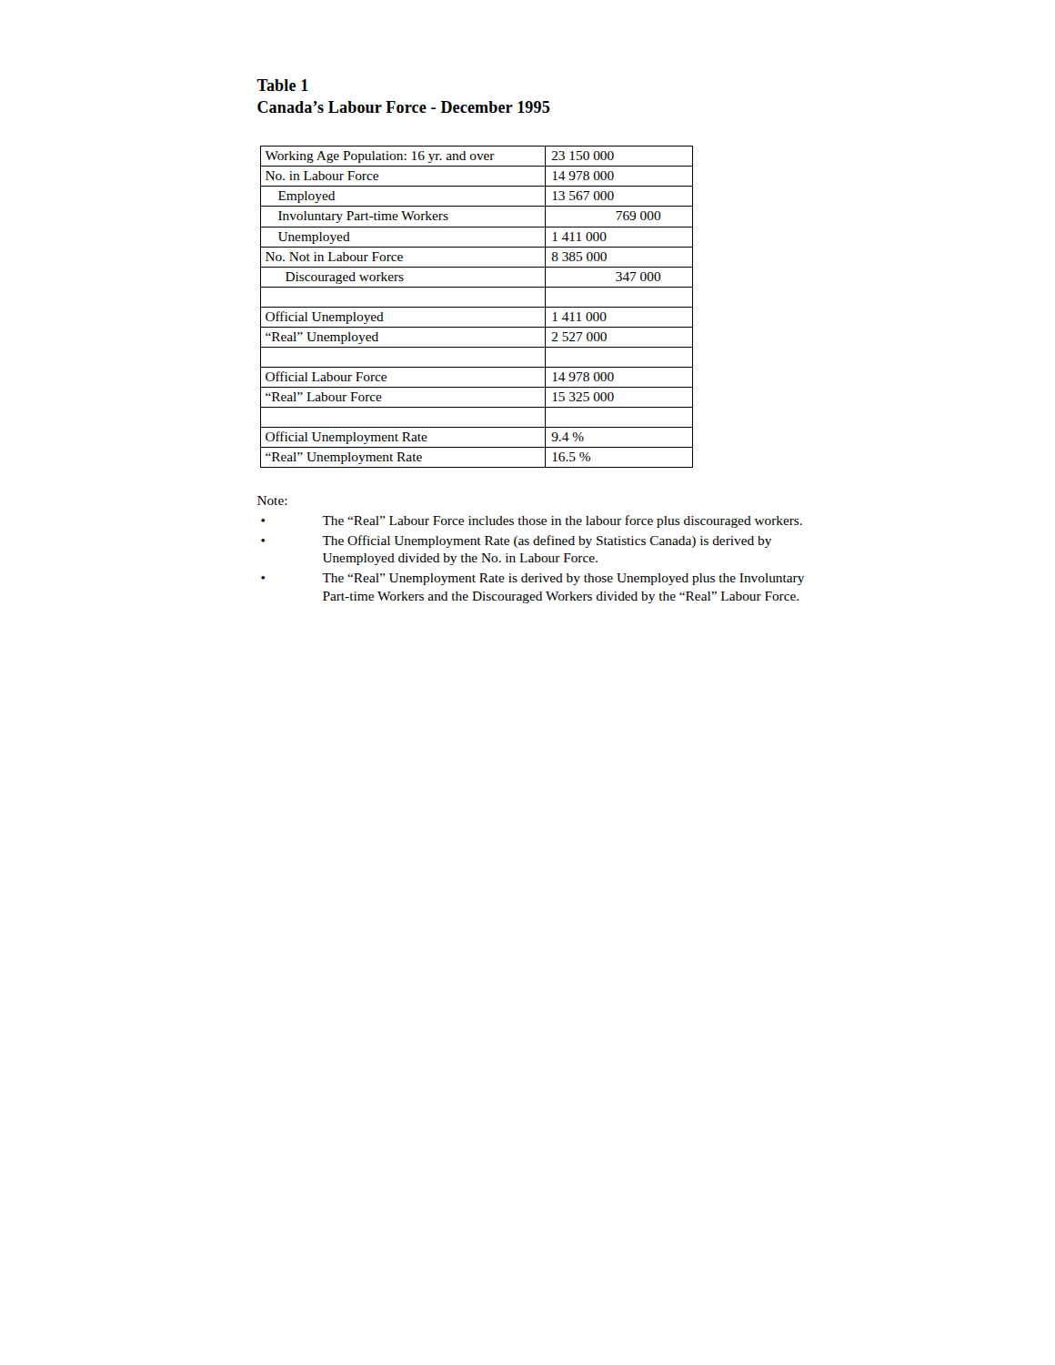Table 1Canada’s Labour Force - December 1995
| Working Age Population: 16 yr. and over | 23 150 000 |
| No. in Labour Force | 14 978 000 |
| Employed | 13 567 000 |
| Involuntary Part-time Workers | 769 000 |
| Unemployed | 1 411 000 |
| No. Not in Labour Force | 8 385 000 |
| Discouraged workers | 347 000 |
| Official Unemployed | 1 411 000 |
| “Real” Unemployed | 2 527 000 |
| Official Labour Force | 14 978 000 |
| “Real” Labour Force | 15 325 000 |
| Official Unemployment Rate | 9.4 % |
| “Real” Unemployment Rate | 16.5 % |
Note:
•The “Real” Labour Force includes those in the labour force plus discouraged workers.
•The Official Unemployment Rate (as defined by Statistics Canada) is derived by Unemployed divided by the No. in Labour Force.
•The “Real” Unemployment Rate is derived by those Unemployed plus the Involuntary Part-time Workers and the Discouraged Workers divided by the “Real” Labour Force.